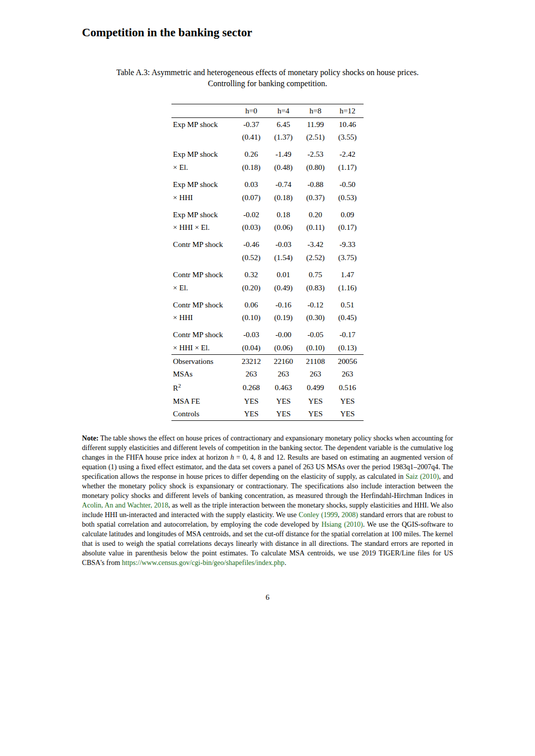Competition in the banking sector
Table A.3: Asymmetric and heterogeneous effects of monetary policy shocks on house prices. Controlling for banking competition.
| | h=0 | h=4 | h=8 | h=12 |
| --- | --- | --- | --- | --- |
| Exp MP shock | -0.37 | 6.45 | 11.99 | 10.46 |
| | (0.41) | (1.37) | (2.51) | (3.55) |
| Exp MP shock | 0.26 | -1.49 | -2.53 | -2.42 |
| × El. | (0.18) | (0.48) | (0.80) | (1.17) |
| Exp MP shock | 0.03 | -0.74 | -0.88 | -0.50 |
| × HHI | (0.07) | (0.18) | (0.37) | (0.53) |
| Exp MP shock | -0.02 | 0.18 | 0.20 | 0.09 |
| × HHI × El. | (0.03) | (0.06) | (0.11) | (0.17) |
| Contr MP shock | -0.46 | -0.03 | -3.42 | -9.33 |
| | (0.52) | (1.54) | (2.52) | (3.75) |
| Contr MP shock | 0.32 | 0.01 | 0.75 | 1.47 |
| × El. | (0.20) | (0.49) | (0.83) | (1.16) |
| Contr MP shock | 0.06 | -0.16 | -0.12 | 0.51 |
| × HHI | (0.10) | (0.19) | (0.30) | (0.45) |
| Contr MP shock | -0.03 | -0.00 | -0.05 | -0.17 |
| × HHI × El. | (0.04) | (0.06) | (0.10) | (0.13) |
| Observations | 23212 | 22160 | 21108 | 20056 |
| MSAs | 263 | 263 | 263 | 263 |
| R 2 | 0.268 | 0.463 | 0.499 | 0.516 |
| MSA FE | YES | YES | YES | YES |
| Controls | YES | YES | YES | YES |
Note: The table shows the effect on house prices of contractionary and expansionary monetary policy shocks when accounting for different supply elasticities and different levels of competition in the banking sector. The dependent variable is the cumulative log changes in the FHFA house price index at horizon h = 0, 4, 8 and 12. Results are based on estimating an augmented version of equation (1) using a fixed effect estimator, and the data set covers a panel of 263 US MSAs over the period 1983q1–2007q4. The specification allows the response in house prices to differ depending on the elasticity of supply, as calculated in Saiz (2010), and whether the monetary policy shock is expansionary or contractionary. The specifications also include interaction between the monetary policy shocks and different levels of banking concentration, as measured through the Herfindahl-Hirchman Indices in Acolin, An and Wachter, 2018, as well as the triple interaction between the monetary shocks, supply elasticities and HHI. We also include HHI un-interacted and interacted with the supply elasticity. We use Conley (1999, 2008) standard errors that are robust to both spatial correlation and autocorrelation, by employing the code developed by Hsiang (2010). We use the QGIS-software to calculate latitudes and longitudes of MSA centroids, and set the cut-off distance for the spatial correlation at 100 miles. The kernel that is used to weigh the spatial correlations decays linearly with distance in all directions. The standard errors are reported in absolute value in parenthesis below the point estimates. To calculate MSA centroids, we use 2019 TIGER/Line files for US CBSA's from https://www.census.gov/cgi-bin/geo/shapefiles/index.php.
6